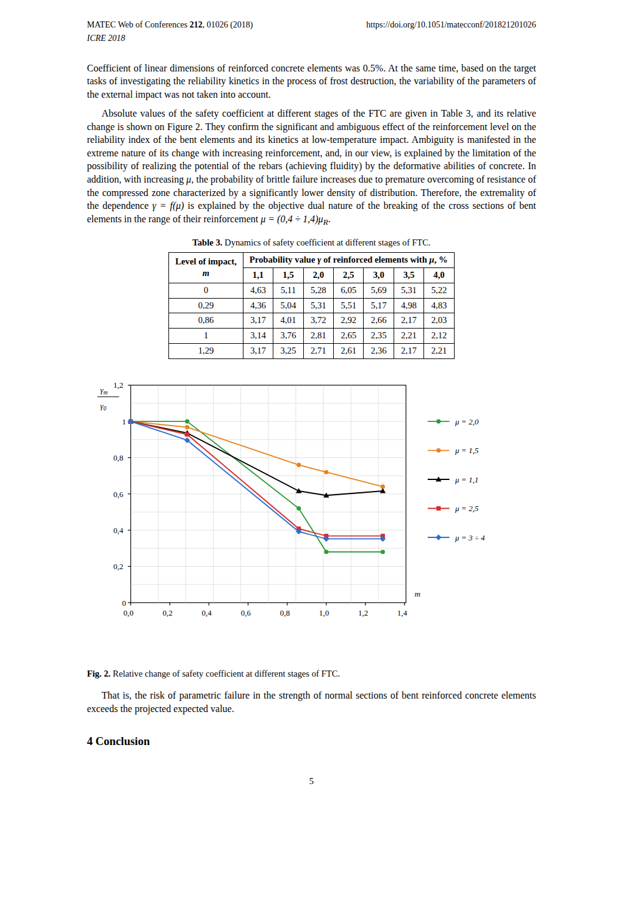MATEC Web of Conferences 212, 01026 (2018)
https://doi.org/10.1051/matecconf/201821201026
ICRE 2018
Coefficient of linear dimensions of reinforced concrete elements was 0.5%. At the same time, based on the target tasks of investigating the reliability kinetics in the process of frost destruction, the variability of the parameters of the external impact was not taken into account.
Absolute values of the safety coefficient at different stages of the FTC are given in Table 3, and its relative change is shown on Figure 2. They confirm the significant and ambiguous effect of the reinforcement level on the reliability index of the bent elements and its kinetics at low-temperature impact. Ambiguity is manifested in the extreme nature of its change with increasing reinforcement, and, in our view, is explained by the limitation of the possibility of realizing the potential of the rebars (achieving fluidity) by the deformative abilities of concrete. In addition, with increasing μ, the probability of brittle failure increases due to premature overcoming of resistance of the compressed zone characterized by a significantly lower density of distribution. Therefore, the extremality of the dependence γ = f(μ) is explained by the objective dual nature of the breaking of the cross sections of bent elements in the range of their reinforcement μ = (0,4 ÷ 1,4)μR.
Table 3. Dynamics of safety coefficient at different stages of FTC.
| Level of impact, m | Probability value γ of reinforced elements with μ , % |
| --- | --- |
| 1,1 | 1,5 | 2,0 | 2,5 | 3,0 | 3,5 | 4,0 |
| 0 | 4,63 | 5,11 | 5,28 | 6,05 | 5,69 | 5,31 | 5,22 |
| 0,29 | 4,36 | 5,04 | 5,31 | 5,51 | 5,17 | 4,98 | 4,83 |
| 0,86 | 3,17 | 4,01 | 3,72 | 2,92 | 2,66 | 2,17 | 2,03 |
| 1 | 3,14 | 3,76 | 2,81 | 2,65 | 2,35 | 2,21 | 2,12 |
| 1,29 | 3,17 | 3,25 | 2,71 | 2,61 | 2,36 | 2,17 | 2,21 |
γm γ0 1,2 1 0,8 0,6 0,4 0,2 0 0,0 0,2 0,4 0,6 0,8 1,0 1,2 1,4 m μ = 2,0 μ = 1,5 μ = 1,1 μ = 2,5 μ = 3 ÷ 4
Fig. 2. Relative change of safety coefficient at different stages of FTC.
That is, the risk of parametric failure in the strength of normal sections of bent reinforced concrete elements exceeds the projected expected value.
4 Conclusion
5